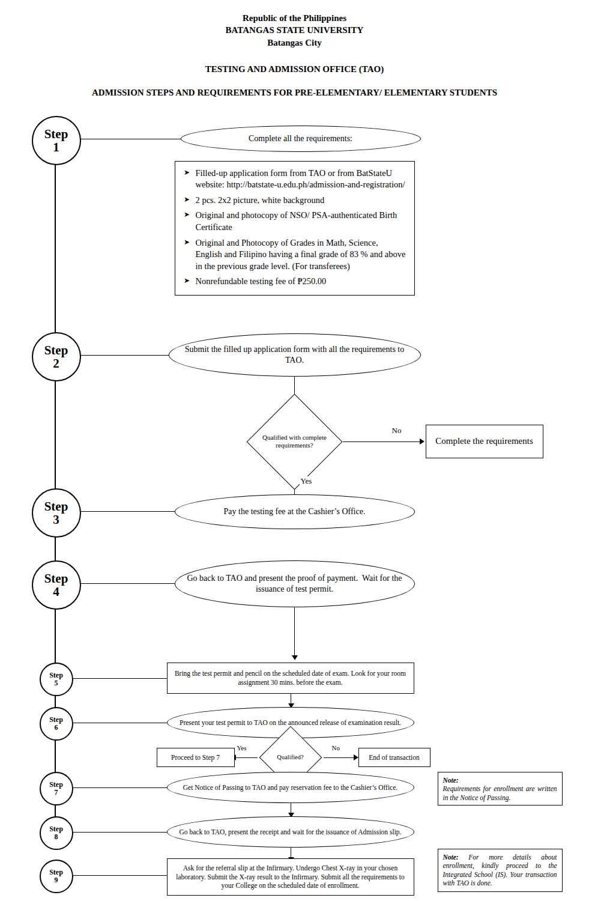Republic of the Philippines
BATANGAS STATE UNIVERSITY
Batangas City
TESTING AND ADMISSION OFFICE (TAO)
ADMISSION STEPS AND REQUIREMENTS FOR PRE-ELEMENTARY/ ELEMENTARY STUDENTS
Step 1
Complete all the requirements:
Filled-up application form from TAO or from BatStateU website: http://batstate-u.edu.ph/admission-and-registration/
2 pcs. 2x2 picture, white background
Original and photocopy of NSO/ PSA-authenticated Birth Certificate
Original and Photocopy of Grades in Math, Science, English and Filipino having a final grade of 83 % and above in the previous grade level. (For transferees)
Nonrefundable testing fee of ₱250.00
Step 2
Submit the filled up application form with all the requirements to TAO.
Qualified with complete requirements?
No
Complete the requirements
Yes
Step 3
Pay the testing fee at the Cashier’s Office.
Step 4
Go back to TAO and present the proof of payment. Wait for the issuance of test permit.
Step 5
Bring the test permit and pencil on the scheduled date of exam. Look for your room assignment 30 mins. before the exam.
Step 6
Present your test permit to TAO on the announced release of examination result.
Qualified?
Yes
Proceed to Step 7
No
End of transaction
Step 7
Get Notice of Passing to TAO and pay reservation fee to the Cashier’s Office.
Step 8
Go back to TAO, present the receipt and wait for the issuance of Admission slip.
Step 9
Ask for the referral slip at the Infirmary. Undergo Chest X-ray in your chosen laboratory. Submit the X-ray result to the Infirmary. Submit all the requirements to your College on the scheduled date of enrollment.
Note:
Requirements for enrollment are written in the Notice of Passing.
Note: For more details about enrollment, kindly proceed to the Integrated School (IS). Your transaction with TAO is done.